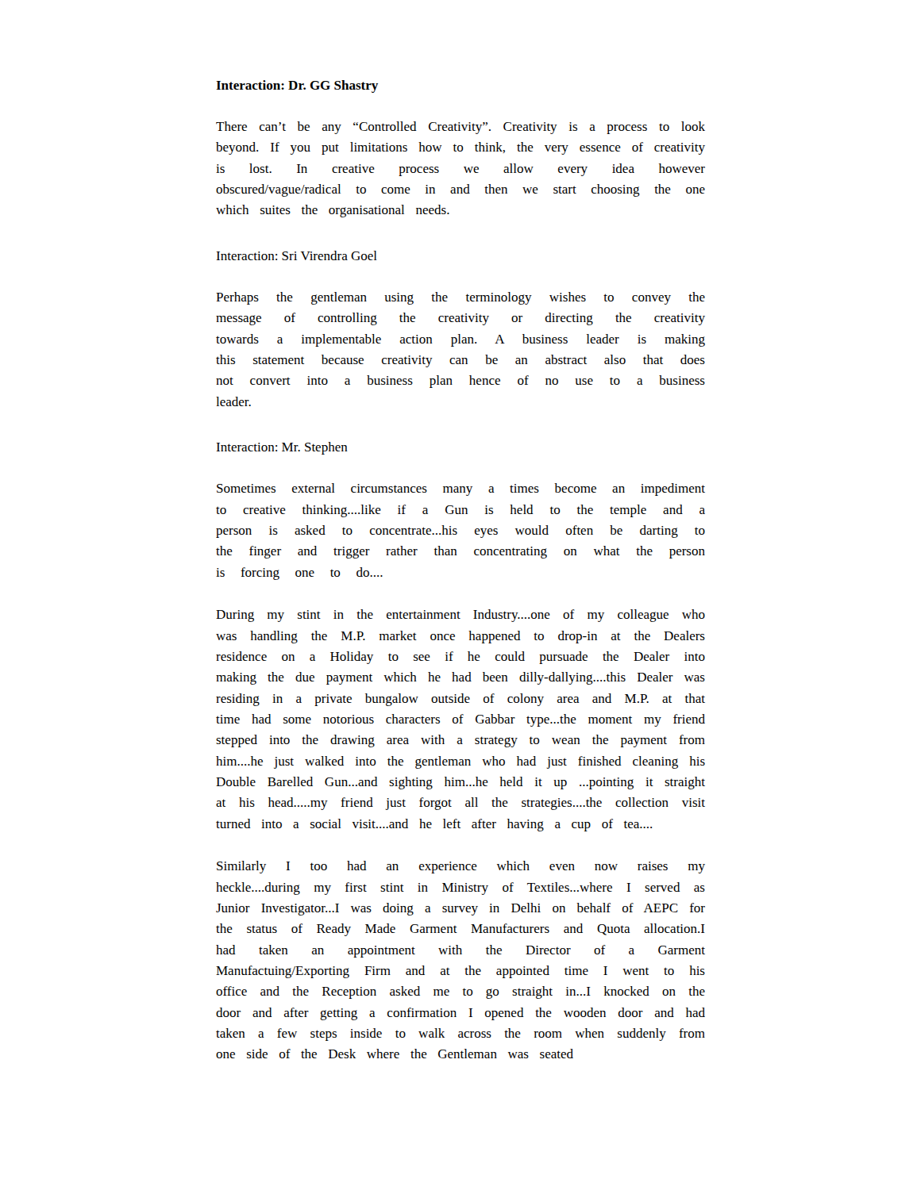Interaction: Dr. GG Shastry
There can’t be any “Controlled Creativity”. Creativity is a process to look beyond. If you put limitations how to think, the very essence of creativity is lost. In creative process we allow every idea however obscured/vague/radical to come in and then we start choosing the one which suites the organisational needs.
Interaction: Sri Virendra Goel
Perhaps the gentleman using the terminology wishes to convey the message of controlling the creativity or directing the creativity towards a implementable action plan. A business leader is making this statement because creativity can be an abstract also that does not convert into a business plan hence of no use to a business leader.
Interaction: Mr. Stephen
Sometimes external circumstances many a times become an impediment to creative thinking....like if a Gun is held to the temple and a person is asked to concentrate...his eyes would often be darting to the finger and trigger rather than concentrating on what the person is forcing one to do....
During my stint in the entertainment Industry....one of my colleague who was handling the M.P. market once happened to drop-in at the Dealers residence on a Holiday to see if he could pursuade the Dealer into making the due payment which he had been dilly-dallying....this Dealer was residing in a private bungalow outside of colony area and M.P. at that time had some notorious characters of Gabbar type...the moment my friend stepped into the drawing area with a strategy to wean the payment from him....he just walked into the gentleman who had just finished cleaning his Double Barelled Gun...and sighting him...he held it up ...pointing it straight at his head.....my friend just forgot all the strategies....the collection visit turned into a social visit....and he left after having a cup of tea....
Similarly I too had an experience which even now raises my heckle....during my first stint in Ministry of Textiles...where I served as Junior Investigator...I was doing a survey in Delhi on behalf of AEPC for the status of Ready Made Garment Manufacturers and Quota allocation.I had taken an appointment with the Director of a Garment Manufactuing/Exporting Firm and at the appointed time I went to his office and the Reception asked me to go straight in...I knocked on the door and after getting a confirmation I opened the wooden door and had taken a few steps inside to walk across the room when suddenly from one side of the Desk where the Gentleman was seated